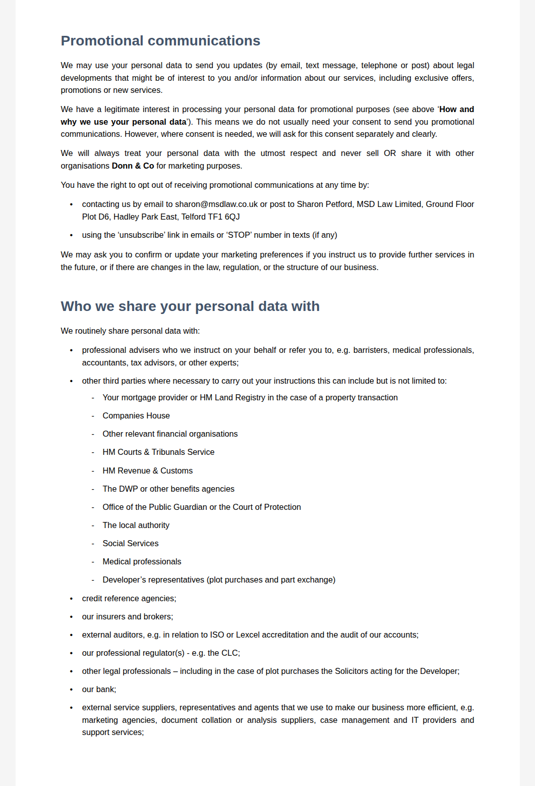Promotional communications
We may use your personal data to send you updates (by email, text message, telephone or post) about legal developments that might be of interest to you and/or information about our services, including exclusive offers, promotions or new services.
We have a legitimate interest in processing your personal data for promotional purposes (see above ‘How and why we use your personal data’). This means we do not usually need your consent to send you promotional communications. However, where consent is needed, we will ask for this consent separately and clearly.
We will always treat your personal data with the utmost respect and never sell OR share it with other organisations Donn & Co for marketing purposes.
You have the right to opt out of receiving promotional communications at any time by:
contacting us by email to sharon@msdlaw.co.uk or post to Sharon Petford, MSD Law Limited, Ground Floor Plot D6, Hadley Park East, Telford TF1 6QJ
using the ‘unsubscribe’ link in emails or ‘STOP’ number in texts (if any)
We may ask you to confirm or update your marketing preferences if you instruct us to provide further services in the future, or if there are changes in the law, regulation, or the structure of our business.
Who we share your personal data with
We routinely share personal data with:
professional advisers who we instruct on your behalf or refer you to, e.g. barristers, medical professionals, accountants, tax advisors, or other experts;
other third parties where necessary to carry out your instructions this can include but is not limited to:
Your mortgage provider or HM Land Registry in the case of a property transaction
Companies House
Other relevant financial organisations
HM Courts & Tribunals Service
HM Revenue & Customs
The DWP or other benefits agencies
Office of the Public Guardian or the Court of Protection
The local authority
Social Services
Medical professionals
Developer’s representatives (plot purchases and part exchange)
credit reference agencies;
our insurers and brokers;
external auditors, e.g. in relation to ISO or Lexcel accreditation and the audit of our accounts;
our professional regulator(s) - e.g. the CLC;
other legal professionals – including in the case of plot purchases the Solicitors acting for the Developer;
our bank;
external service suppliers, representatives and agents that we use to make our business more efficient, e.g. marketing agencies, document collation or analysis suppliers, case management and IT providers and support services;